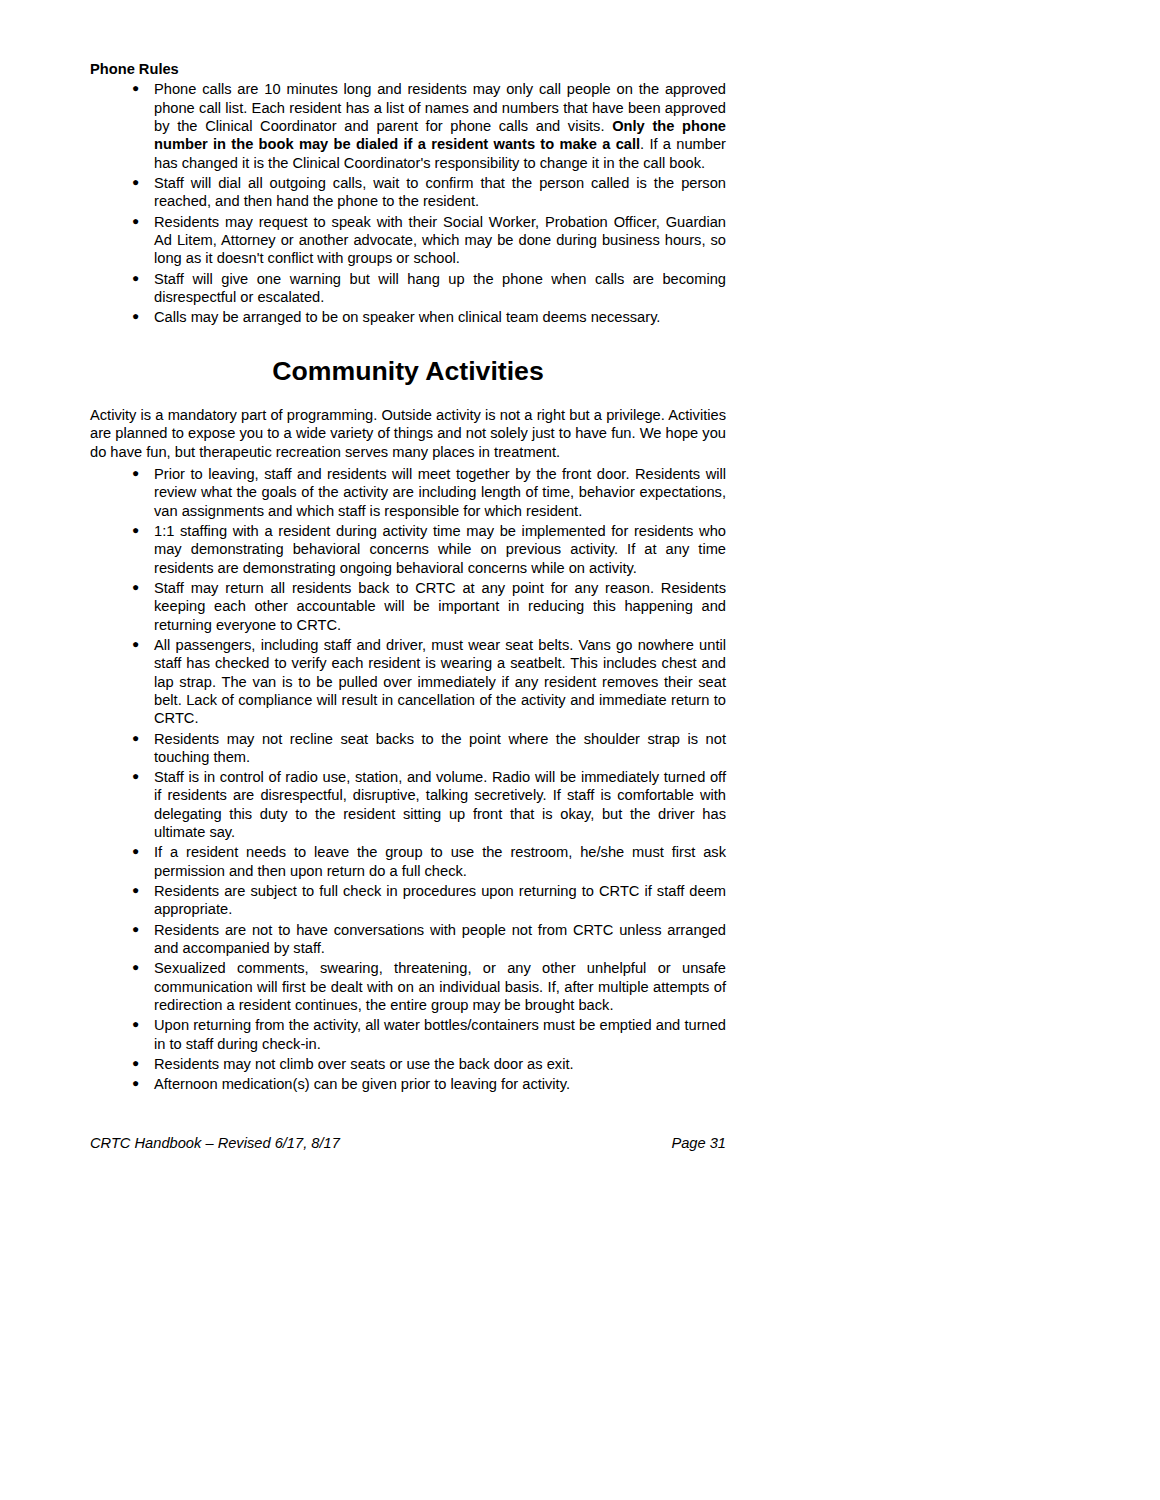Phone Rules
Phone calls are 10 minutes long and residents may only call people on the approved phone call list. Each resident has a list of names and numbers that have been approved by the Clinical Coordinator and parent for phone calls and visits. Only the phone number in the book may be dialed if a resident wants to make a call. If a number has changed it is the Clinical Coordinator's responsibility to change it in the call book.
Staff will dial all outgoing calls, wait to confirm that the person called is the person reached, and then hand the phone to the resident.
Residents may request to speak with their Social Worker, Probation Officer, Guardian Ad Litem, Attorney or another advocate, which may be done during business hours, so long as it doesn't conflict with groups or school.
Staff will give one warning but will hang up the phone when calls are becoming disrespectful or escalated.
Calls may be arranged to be on speaker when clinical team deems necessary.
Community Activities
Activity is a mandatory part of programming. Outside activity is not a right but a privilege. Activities are planned to expose you to a wide variety of things and not solely just to have fun. We hope you do have fun, but therapeutic recreation serves many places in treatment.
Prior to leaving, staff and residents will meet together by the front door. Residents will review what the goals of the activity are including length of time, behavior expectations, van assignments and which staff is responsible for which resident.
1:1 staffing with a resident during activity time may be implemented for residents who may demonstrating behavioral concerns while on previous activity. If at any time residents are demonstrating ongoing behavioral concerns while on activity.
Staff may return all residents back to CRTC at any point for any reason. Residents keeping each other accountable will be important in reducing this happening and returning everyone to CRTC.
All passengers, including staff and driver, must wear seat belts. Vans go nowhere until staff has checked to verify each resident is wearing a seatbelt. This includes chest and lap strap. The van is to be pulled over immediately if any resident removes their seat belt. Lack of compliance will result in cancellation of the activity and immediate return to CRTC.
Residents may not recline seat backs to the point where the shoulder strap is not touching them.
Staff is in control of radio use, station, and volume. Radio will be immediately turned off if residents are disrespectful, disruptive, talking secretively. If staff is comfortable with delegating this duty to the resident sitting up front that is okay, but the driver has ultimate say.
If a resident needs to leave the group to use the restroom, he/she must first ask permission and then upon return do a full check.
Residents are subject to full check in procedures upon returning to CRTC if staff deem appropriate.
Residents are not to have conversations with people not from CRTC unless arranged and accompanied by staff.
Sexualized comments, swearing, threatening, or any other unhelpful or unsafe communication will first be dealt with on an individual basis. If, after multiple attempts of redirection a resident continues, the entire group may be brought back.
Upon returning from the activity, all water bottles/containers must be emptied and turned in to staff during check-in.
Residents may not climb over seats or use the back door as exit.
Afternoon medication(s) can be given prior to leaving for activity.
CRTC Handbook – Revised 6/17, 8/17 Page 31